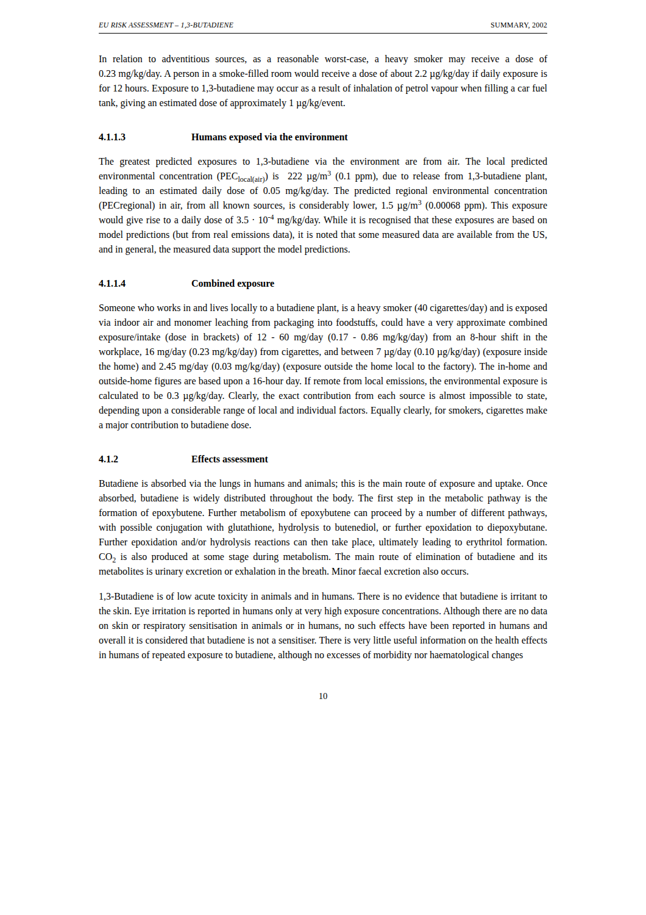EU risk assessment – 1,3-butadiene Summary, 2002
In relation to adventitious sources, as a reasonable worst-case, a heavy smoker may receive a dose of 0.23 mg/kg/day. A person in a smoke-filled room would receive a dose of about 2.2 µg/kg/day if daily exposure is for 12 hours. Exposure to 1,3-butadiene may occur as a result of inhalation of petrol vapour when filling a car fuel tank, giving an estimated dose of approximately 1 µg/kg/event.
4.1.1.3 Humans exposed via the environment
The greatest predicted exposures to 1,3-butadiene via the environment are from air. The local predicted environmental concentration (PEClocal(air)) is 222 µg/m3 (0.1 ppm), due to release from 1,3-butadiene plant, leading to an estimated daily dose of 0.05 mg/kg/day. The predicted regional environmental concentration (PECregional) in air, from all known sources, is considerably lower, 1.5 µg/m3 (0.00068 ppm). This exposure would give rise to a daily dose of 3.5 · 10-4 mg/kg/day. While it is recognised that these exposures are based on model predictions (but from real emissions data), it is noted that some measured data are available from the US, and in general, the measured data support the model predictions.
4.1.1.4 Combined exposure
Someone who works in and lives locally to a butadiene plant, is a heavy smoker (40 cigarettes/day) and is exposed via indoor air and monomer leaching from packaging into foodstuffs, could have a very approximate combined exposure/intake (dose in brackets) of 12 - 60 mg/day (0.17 - 0.86 mg/kg/day) from an 8-hour shift in the workplace, 16 mg/day (0.23 mg/kg/day) from cigarettes, and between 7 µg/day (0.10 µg/kg/day) (exposure inside the home) and 2.45 mg/day (0.03 mg/kg/day) (exposure outside the home local to the factory). The in-home and outside-home figures are based upon a 16-hour day. If remote from local emissions, the environmental exposure is calculated to be 0.3 µg/kg/day. Clearly, the exact contribution from each source is almost impossible to state, depending upon a considerable range of local and individual factors. Equally clearly, for smokers, cigarettes make a major contribution to butadiene dose.
4.1.2 Effects assessment
Butadiene is absorbed via the lungs in humans and animals; this is the main route of exposure and uptake. Once absorbed, butadiene is widely distributed throughout the body. The first step in the metabolic pathway is the formation of epoxybutene. Further metabolism of epoxybutene can proceed by a number of different pathways, with possible conjugation with glutathione, hydrolysis to butenediol, or further epoxidation to diepoxybutane. Further epoxidation and/or hydrolysis reactions can then take place, ultimately leading to erythritol formation. CO2 is also produced at some stage during metabolism. The main route of elimination of butadiene and its metabolites is urinary excretion or exhalation in the breath. Minor faecal excretion also occurs.
1,3-Butadiene is of low acute toxicity in animals and in humans. There is no evidence that butadiene is irritant to the skin. Eye irritation is reported in humans only at very high exposure concentrations. Although there are no data on skin or respiratory sensitisation in animals or in humans, no such effects have been reported in humans and overall it is considered that butadiene is not a sensitiser. There is very little useful information on the health effects in humans of repeated exposure to butadiene, although no excesses of morbidity nor haematological changes
10